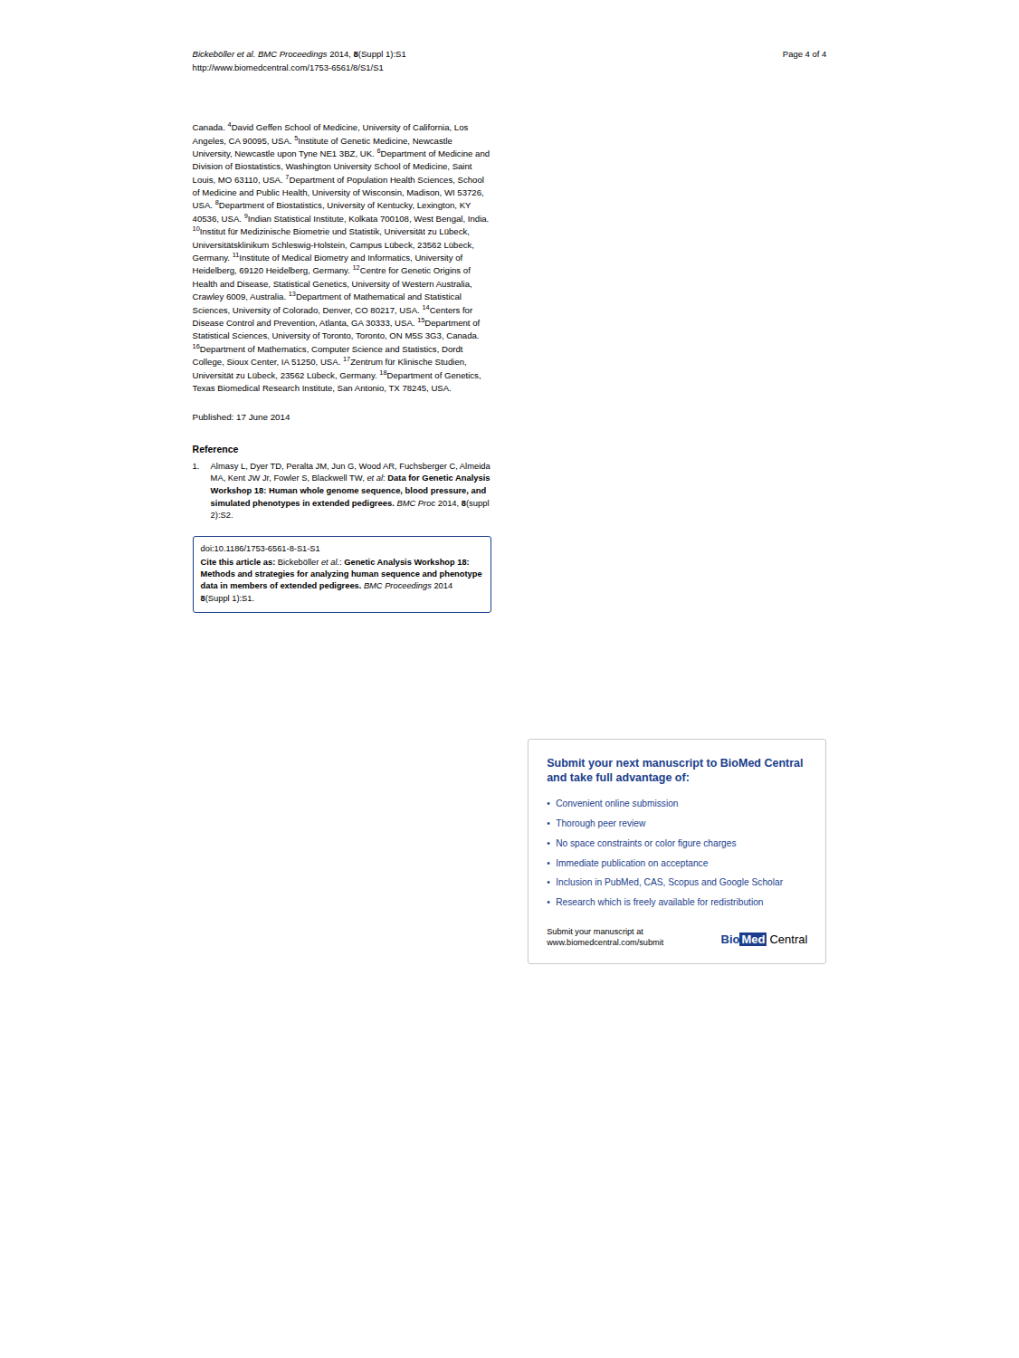Bickeböller et al. BMC Proceedings 2014, 8(Suppl 1):S1
http://www.biomedcentral.com/1753-6561/8/S1/S1
Page 4 of 4
Canada. 4David Geffen School of Medicine, University of California, Los Angeles, CA 90095, USA. 5Institute of Genetic Medicine, Newcastle University, Newcastle upon Tyne NE1 3BZ, UK. 6Department of Medicine and Division of Biostatistics, Washington University School of Medicine, Saint Louis, MO 63110, USA. 7Department of Population Health Sciences, School of Medicine and Public Health, University of Wisconsin, Madison, WI 53726, USA. 8Department of Biostatistics, University of Kentucky, Lexington, KY 40536, USA. 9Indian Statistical Institute, Kolkata 700108, West Bengal, India. 10Institut für Medizinische Biometrie und Statistik, Universität zu Lübeck, Universitätsklinikum Schleswig-Holstein, Campus Lübeck, 23562 Lübeck, Germany. 11Institute of Medical Biometry and Informatics, University of Heidelberg, 69120 Heidelberg, Germany. 12Centre for Genetic Origins of Health and Disease, Statistical Genetics, University of Western Australia, Crawley 6009, Australia. 13Department of Mathematical and Statistical Sciences, University of Colorado, Denver, CO 80217, USA. 14Centers for Disease Control and Prevention, Atlanta, GA 30333, USA. 15Department of Statistical Sciences, University of Toronto, Toronto, ON M5S 3G3, Canada. 16Department of Mathematics, Computer Science and Statistics, Dordt College, Sioux Center, IA 51250, USA. 17Zentrum für Klinische Studien, Universität zu Lübeck, 23562 Lübeck, Germany. 18Department of Genetics, Texas Biomedical Research Institute, San Antonio, TX 78245, USA.
Published: 17 June 2014
Reference
1. Almasy L, Dyer TD, Peralta JM, Jun G, Wood AR, Fuchsberger C, Almeida MA, Kent JW Jr, Fowler S, Blackwell TW, et al: Data for Genetic Analysis Workshop 18: Human whole genome sequence, blood pressure, and simulated phenotypes in extended pedigrees. BMC Proc 2014, 8(suppl 2):S2.
doi:10.1186/1753-6561-8-S1-S1
Cite this article as: Bickeböller et al.: Genetic Analysis Workshop 18: Methods and strategies for analyzing human sequence and phenotype data in members of extended pedigrees. BMC Proceedings 2014 8(Suppl 1):S1.
Submit your next manuscript to BioMed Central
and take full advantage of:
Convenient online submission
Thorough peer review
No space constraints or color figure charges
Immediate publication on acceptance
Inclusion in PubMed, CAS, Scopus and Google Scholar
Research which is freely available for redistribution
Submit your manuscript at
www.biomedcentral.com/submit
Bio Med Central